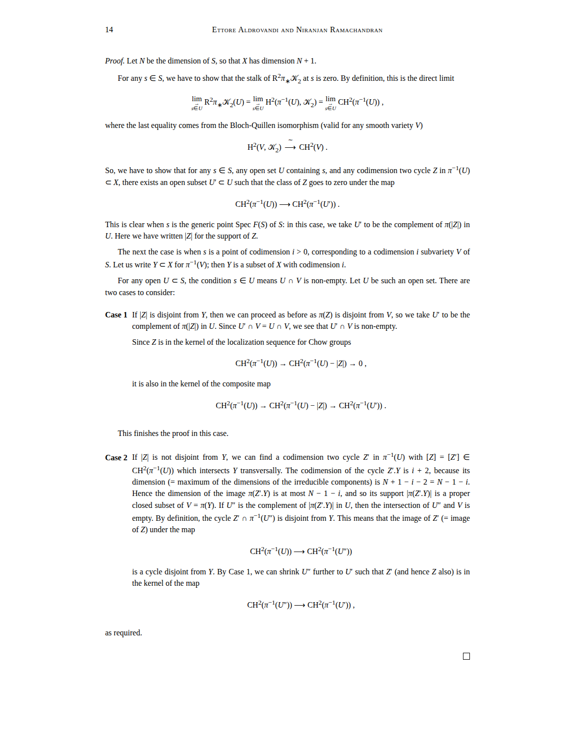14 Ettore Aldrovandi and Niranjan Ramachandran
Proof. Let N be the dimension of S, so that X has dimension N + 1.
For any s ∈ S, we have to show that the stalk of R2π∗𝒦2 at s is zero. By definition, this is the direct limit
lim→s∈U R2π∗𝒦2(U) = lim→s∈U H2(π−1(U), 𝒦2) = lim→s∈U CH2(π−1(U)) ,
where the last equality comes from the Bloch-Quillen isomorphism (valid for any smooth variety V)
H2(V, 𝒦2) ∼⟶ CH2(V) .
So, we have to show that for any s ∈ S, any open set U containing s, and any codimension two cycle Z in π−1(U) ⊂ X, there exists an open subset U′ ⊂ U such that the class of Z goes to zero under the map
CH2(π−1(U)) ⟶ CH2(π−1(U′)) .
This is clear when s is the generic point Spec F(S) of S: in this case, we take U′ to be the complement of π(|Z|) in U. Here we have written |Z| for the support of Z.
The next the case is when s is a point of codimension i > 0, corresponding to a codimension i subvariety V of S. Let us write Y ⊂ X for π−1(V); then Y is a subset of X with codimension i.
For any open U ⊂ S, the condition s ∈ U means U ∩ V is non-empty. Let U be such an open set. There are two cases to consider:
Case 1
If |Z| is disjoint from Y, then we can proceed as before as π(Z) is disjoint from V, so we take U′ to be the complement of π(|Z|) in U. Since U′ ∩ V = U ∩ V, we see that U′ ∩ V is non-empty.
Since Z is in the kernel of the localization sequence for Chow groups
CH2(π−1(U)) → CH2(π−1(U) − |Z|) → 0 ,
it is also in the kernel of the composite map
CH2(π−1(U)) → CH2(π−1(U) − |Z|) → CH2(π−1(U′)) .
This finishes the proof in this case.
Case 2
If |Z| is not disjoint from Y, we can find a codimension two cycle Z′ in π−1(U) with [Z] = [Z′] ∈ CH2(π−1(U)) which intersects Y transversally. The codimension of the cycle Z′.Y is i + 2, because its dimension (= maximum of the dimensions of the irreducible components) is N + 1 − i − 2 = N − 1 − i. Hence the dimension of the image π(Z′.Y) is at most N − 1 − i, and so its support |π(Z′.Y)| is a proper closed subset of V = π(Y). If U″ is the complement of |π(Z′.Y)| in U, then the intersection of U″ and V is empty. By definition, the cycle Z′ ∩ π−1(U″) is disjoint from Y. This means that the image of Z′ (= image of Z) under the map
CH2(π−1(U)) ⟶ CH2(π−1(U″))
is a cycle disjoint from Y. By Case 1, we can shrink U″ further to U′ such that Z′ (and hence Z also) is in the kernel of the map
CH2(π−1(U″)) ⟶ CH2(π−1(U′)) ,
as required.